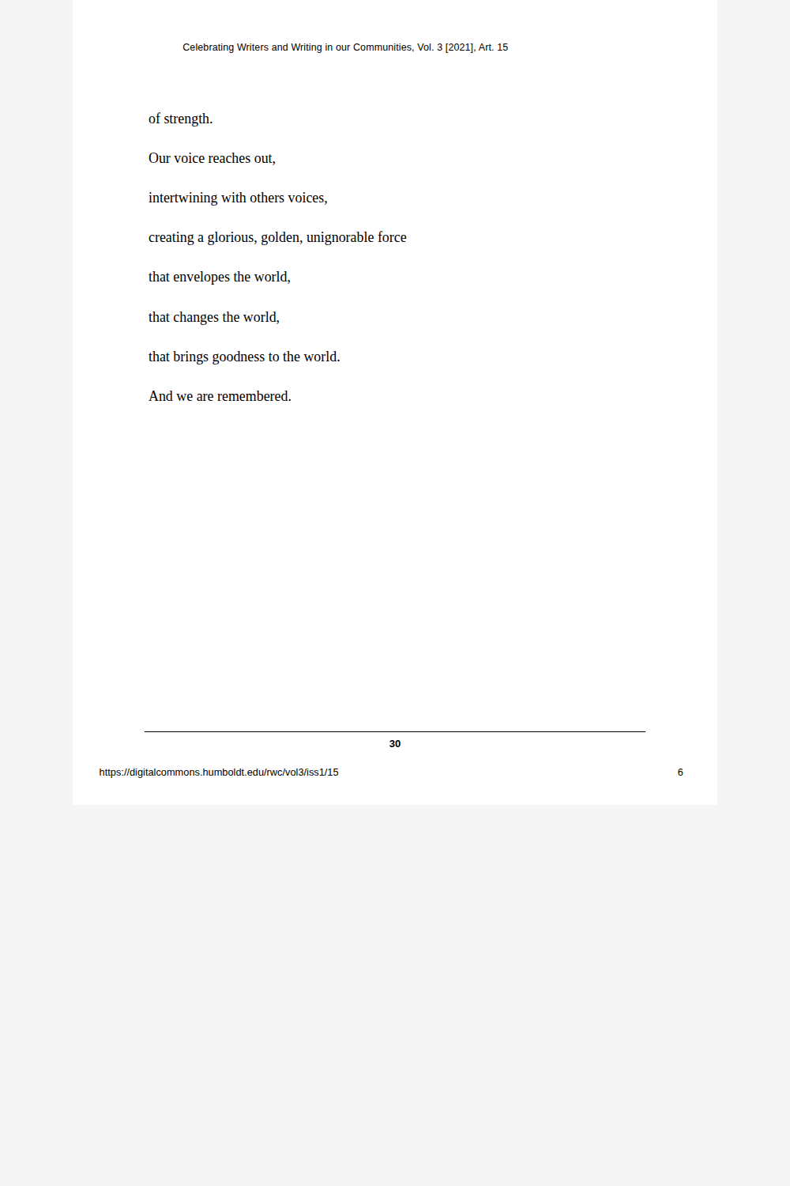Celebrating Writers and Writing in our Communities, Vol. 3 [2021], Art. 15
of strength.
Our voice reaches out,
intertwining with others voices,
creating a glorious, golden, unignorable force
that envelopes the world,
that changes the world,
that brings goodness to the world.
And we are remembered.
30
https://digitalcommons.humboldt.edu/rwc/vol3/iss1/15 6